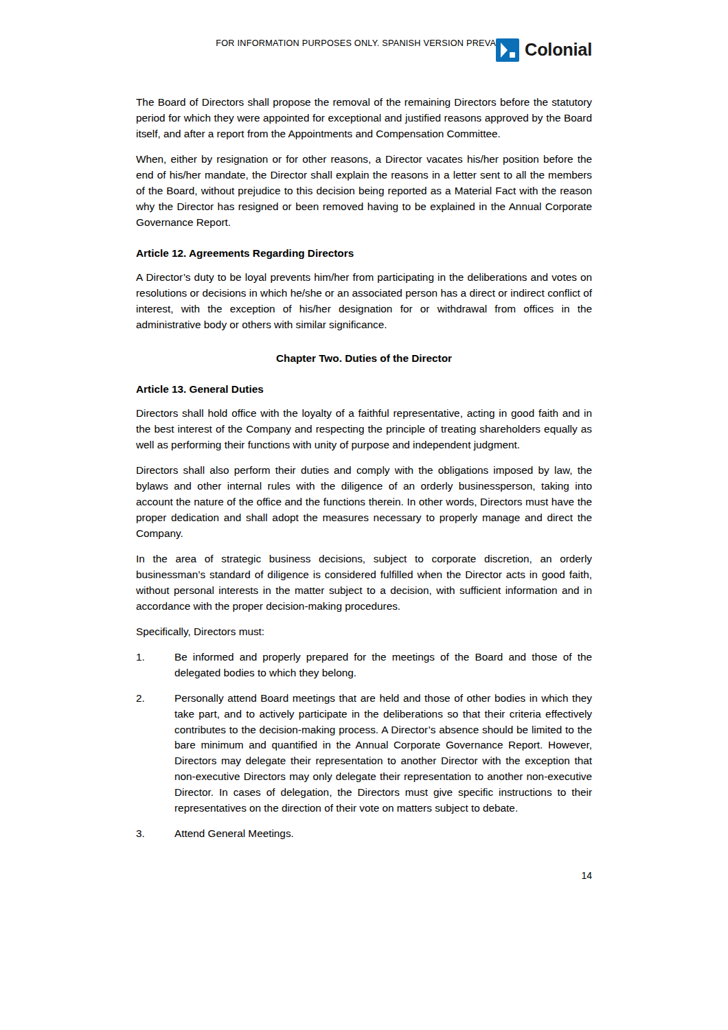Colonial
FOR INFORMATION PURPOSES ONLY. SPANISH VERSION PREVAILS.
The Board of Directors shall propose the removal of the remaining Directors before the statutory period for which they were appointed for exceptional and justified reasons approved by the Board itself, and after a report from the Appointments and Compensation Committee.
When, either by resignation or for other reasons, a Director vacates his/her position before the end of his/her mandate, the Director shall explain the reasons in a letter sent to all the members of the Board, without prejudice to this decision being reported as a Material Fact with the reason why the Director has resigned or been removed having to be explained in the Annual Corporate Governance Report.
Article 12. Agreements Regarding Directors
A Director’s duty to be loyal prevents him/her from participating in the deliberations and votes on resolutions or decisions in which he/she or an associated person has a direct or indirect conflict of interest, with the exception of his/her designation for or withdrawal from offices in the administrative body or others with similar significance.
Chapter Two. Duties of the Director
Article 13. General Duties
Directors shall hold office with the loyalty of a faithful representative, acting in good faith and in the best interest of the Company and respecting the principle of treating shareholders equally as well as performing their functions with unity of purpose and independent judgment.
Directors shall also perform their duties and comply with the obligations imposed by law, the bylaws and other internal rules with the diligence of an orderly businessperson, taking into account the nature of the office and the functions therein. In other words, Directors must have the proper dedication and shall adopt the measures necessary to properly manage and direct the Company.
In the area of strategic business decisions, subject to corporate discretion, an orderly businessman’s standard of diligence is considered fulfilled when the Director acts in good faith, without personal interests in the matter subject to a decision, with sufficient information and in accordance with the proper decision-making procedures.
Specifically, Directors must:
Be informed and properly prepared for the meetings of the Board and those of the delegated bodies to which they belong.
Personally attend Board meetings that are held and those of other bodies in which they take part, and to actively participate in the deliberations so that their criteria effectively contributes to the decision-making process. A Director’s absence should be limited to the bare minimum and quantified in the Annual Corporate Governance Report. However, Directors may delegate their representation to another Director with the exception that non-executive Directors may only delegate their representation to another non-executive Director. In cases of delegation, the Directors must give specific instructions to their representatives on the direction of their vote on matters subject to debate.
Attend General Meetings.
14